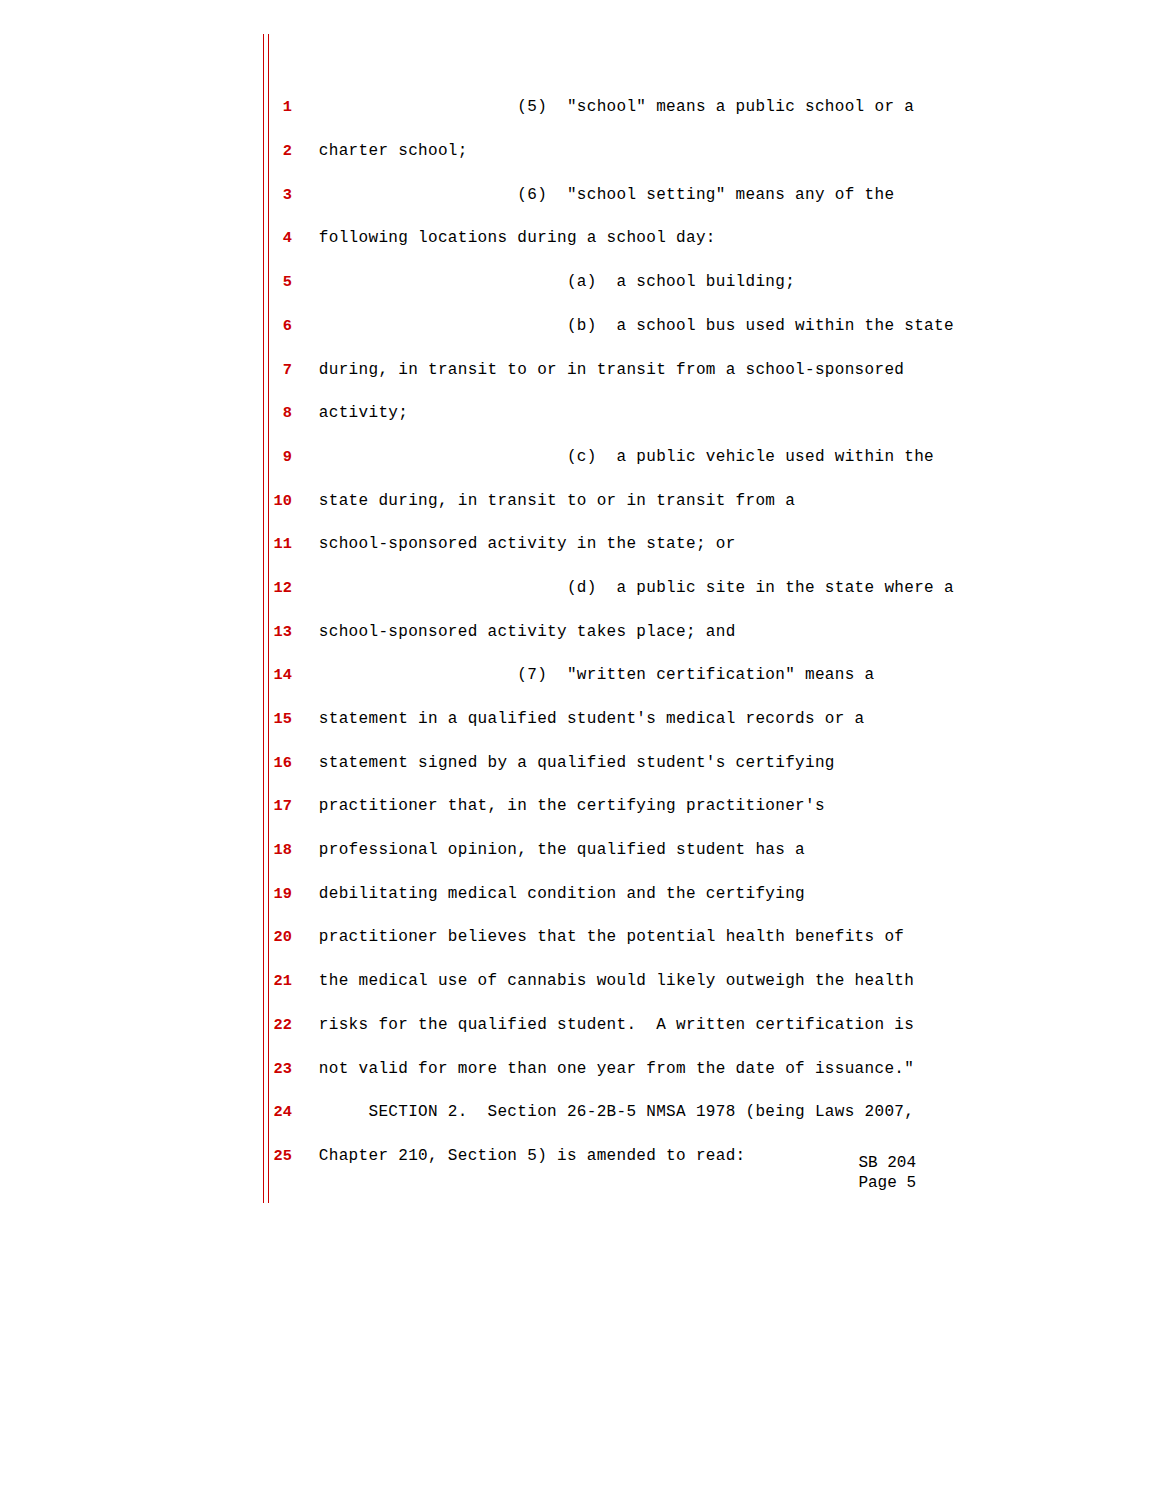1
2
3
4
5
6
7
8
9
10
11
12
13
14
15
16
17
18
19
20
21
22
23
24
25
(5) "school" means a public school or a charter school; (6) "school setting" means any of the following locations during a school day: (a) a school building; (b) a school bus used within the state during, in transit to or in transit from a school-sponsored activity; (c) a public vehicle used within the state during, in transit to or in transit from a school-sponsored activity in the state; or (d) a public site in the state where a school-sponsored activity takes place; and (7) "written certification" means a statement in a qualified student's medical records or a statement signed by a qualified student's certifying practitioner that, in the certifying practitioner's professional opinion, the qualified student has a debilitating medical condition and the certifying practitioner believes that the potential health benefits of the medical use of cannabis would likely outweigh the health risks for the qualified student. A written certification is not valid for more than one year from the date of issuance." SECTION 2. Section 26-2B-5 NMSA 1978 (being Laws 2007, Chapter 210, Section 5) is amended to read:
SB 204
Page 5